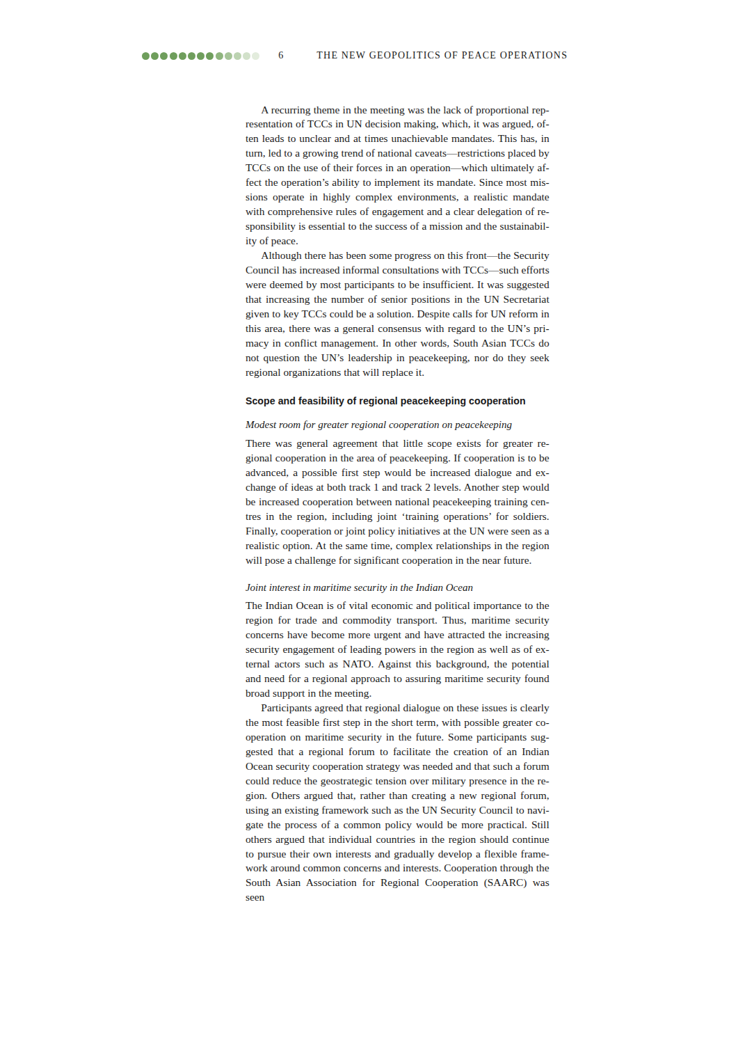6
The New Geopolitics of Peace Operations
A recurring theme in the meeting was the lack of proportional representation of TCCs in UN decision making, which, it was argued, often leads to unclear and at times unachievable mandates. This has, in turn, led to a growing trend of national caveats—restrictions placed by TCCs on the use of their forces in an operation—which ultimately affect the operation’s ability to implement its mandate. Since most missions operate in highly complex environments, a realistic mandate with comprehensive rules of engagement and a clear delegation of responsibility is essential to the success of a mission and the sustainability of peace.
Although there has been some progress on this front—the Security Council has increased informal consultations with TCCs—such efforts were deemed by most participants to be insufficient. It was suggested that increasing the number of senior positions in the UN Secretariat given to key TCCs could be a solution. Despite calls for UN reform in this area, there was a general consensus with regard to the UN’s primacy in conflict management. In other words, South Asian TCCs do not question the UN’s leadership in peacekeeping, nor do they seek regional organizations that will replace it.
Scope and feasibility of regional peacekeeping cooperation
Modest room for greater regional cooperation on peacekeeping
There was general agreement that little scope exists for greater regional cooperation in the area of peacekeeping. If cooperation is to be advanced, a possible first step would be increased dialogue and exchange of ideas at both track 1 and track 2 levels. Another step would be increased cooperation between national peacekeeping training centres in the region, including joint ‘training operations’ for soldiers. Finally, cooperation or joint policy initiatives at the UN were seen as a realistic option. At the same time, complex relationships in the region will pose a challenge for significant cooperation in the near future.
Joint interest in maritime security in the Indian Ocean
The Indian Ocean is of vital economic and political importance to the region for trade and commodity transport. Thus, maritime security concerns have become more urgent and have attracted the increasing security engagement of leading powers in the region as well as of external actors such as NATO. Against this background, the potential and need for a regional approach to assuring maritime security found broad support in the meeting.
Participants agreed that regional dialogue on these issues is clearly the most feasible first step in the short term, with possible greater cooperation on maritime security in the future. Some participants suggested that a regional forum to facilitate the creation of an Indian Ocean security cooperation strategy was needed and that such a forum could reduce the geostrategic tension over military presence in the region. Others argued that, rather than creating a new regional forum, using an existing framework such as the UN Security Council to navigate the process of a common policy would be more practical. Still others argued that individual countries in the region should continue to pursue their own interests and gradually develop a flexible framework around common concerns and interests. Cooperation through the South Asian Association for Regional Cooperation (SAARC) was seen